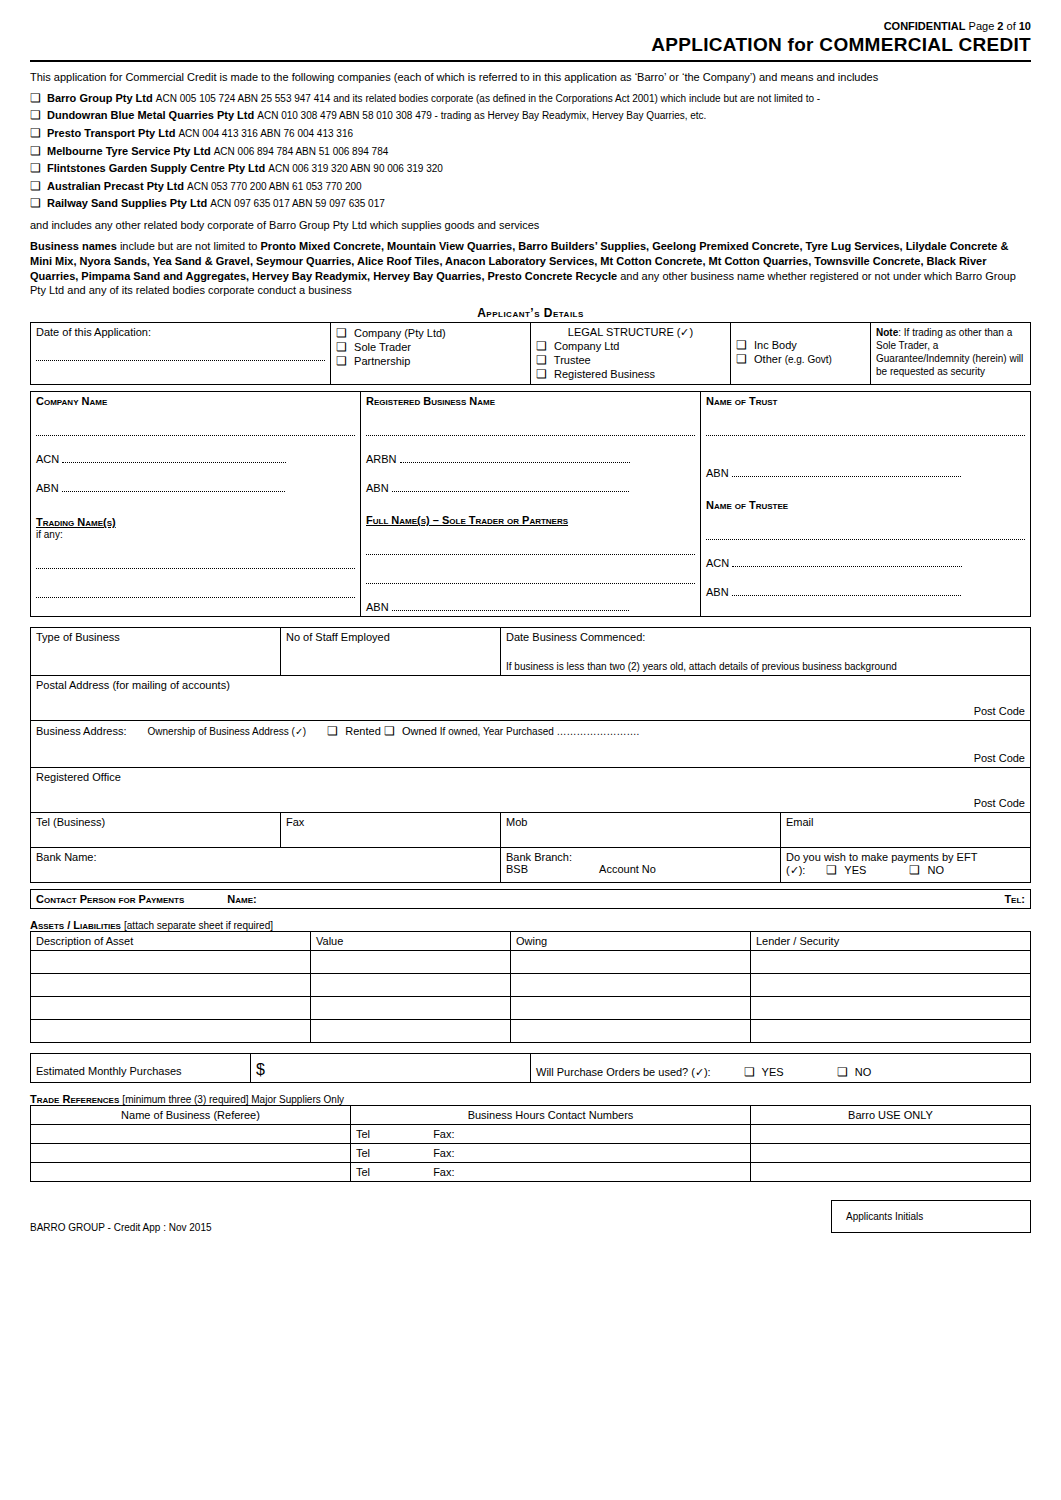CONFIDENTIAL Page 2 of 10
APPLICATION for COMMERCIAL CREDIT
This application for Commercial Credit is made to the following companies (each of which is referred to in this application as ‘Barro’ or ‘the Company’) and means and includes
Barro Group Pty Ltd ACN 005 105 724 ABN 25 553 947 414 and its related bodies corporate (as defined in the Corporations Act 2001) which include but are not limited to -
Dundowran Blue Metal Quarries Pty Ltd ACN 010 308 479 ABN 58 010 308 479 - trading as Hervey Bay Readymix, Hervey Bay Quarries, etc.
Presto Transport Pty Ltd ACN 004 413 316 ABN 76 004 413 316
Melbourne Tyre Service Pty Ltd ACN 006 894 784 ABN 51 006 894 784
Flintstones Garden Supply Centre Pty Ltd ACN 006 319 320 ABN 90 006 319 320
Australian Precast Pty Ltd ACN 053 770 200 ABN 61 053 770 200
Railway Sand Supplies Pty Ltd ACN 097 635 017 ABN 59 097 635 017
and includes any other related body corporate of Barro Group Pty Ltd which supplies goods and services
Business names include but are not limited to Pronto Mixed Concrete, Mountain View Quarries, Barro Builders’ Supplies, Geelong Premixed Concrete, Tyre Lug Services, Lilydale Concrete & Mini Mix, Nyora Sands, Yea Sand & Gravel, Seymour Quarries, Alice Roof Tiles, Anacon Laboratory Services, Mt Cotton Concrete, Mt Cotton Quarries, Townsville Concrete, Black River Quarries, Pimpama Sand and Aggregates, Hervey Bay Readymix, Hervey Bay Quarries, Presto Concrete Recycle and any other business name whether registered or not under which Barro Group Pty Ltd and any of its related bodies corporate conduct a business
Applicant’s Details
| Date of this Application: | ❑ Company (Pty Ltd) ❑ Sole Trader ❑ Partnership | LEGAL STRUCTURE (✓) ❑ Company Ltd ❑ Trustee ❑ Registered Business | ❑ Inc Body ❑ Other (e.g. Govt) | Note : If trading as other than a Sole Trader, a Guarantee/Indemnity (herein) will be requested as security |
| Company Name ACN ABN Trading Name(s) if any: | Registered Business Name ARBN ABN Full Name(s) – Sole Trader or Partners ABN | Name of Trust ABN Name of Trustee ACN ABN |
| Type of Business | No of Staff Employed | Date Business Commenced: If business is less than two (2) years old, attach details of previous business background |
| Postal Address (for mailing of accounts) Post Code |
| Business Address: Ownership of Business Address (✓) ❑ Rented ❑ Owned If owned, Year Purchased ……………………. Post Code |
| Registered Office Post Code |
| Tel (Business) | Fax | Mob | Email |
| Bank Name: | Bank Branch: BSB Account No | Do you wish to make payments by EFT (✓): ❑ YES ❑ NO |
| Contact Person for Payments Name: Tel: |
Assets / Liabilities [attach separate sheet if required]
| Description of Asset | Value | Owing | Lender / Security |
| Estimated Monthly Purchases | $ | Will Purchase Orders be used? (✓): ❑ YES ❑ NO |
Trade References [minimum three (3) required] Major Suppliers Only
| Name of Business (Referee) | Business Hours Contact Numbers | Barro USE ONLY |
| | Tel Fax: | |
| | Tel Fax: | |
| | Tel Fax: | |
BARRO GROUP - Credit App : Nov 2015
Applicants Initials